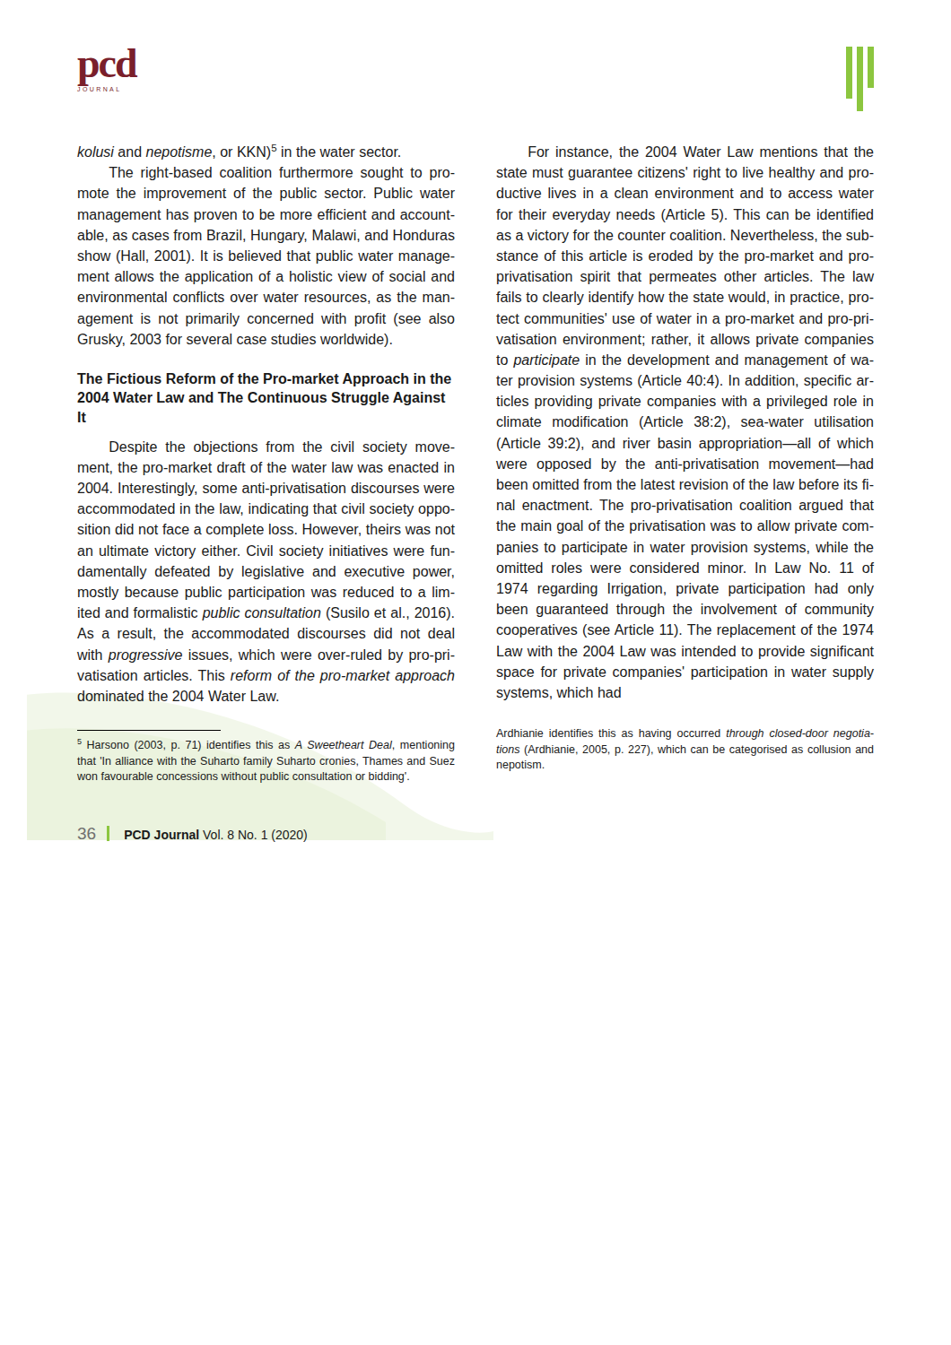pcdjournal
kolusi and nepotisme, or KKN)5 in the water sector.
The right-based coalition furthermore sought to promote the improvement of the public sector. Public water management has proven to be more efficient and accountable, as cases from Brazil, Hungary, Malawi, and Honduras show (Hall, 2001). It is believed that public water management allows the application of a holistic view of social and environmental conflicts over water resources, as the management is not primarily concerned with profit (see also Grusky, 2003 for several case studies worldwide).
The Fictious Reform of the Pro-market Approach in the 2004 Water Law and The Continuous Struggle Against It
Despite the objections from the civil society movement, the pro-market draft of the water law was enacted in 2004. Interestingly, some anti-privatisation discourses were accommodated in the law, indicating that civil society opposition did not face a complete loss. However, theirs was not an ultimate victory either. Civil society initiatives were fundamentally defeated by legislative and executive power, mostly because public participation was reduced to a limited and formalistic public consultation (Susilo et al., 2016). As a result, the accommodated discourses did not deal with progressive issues, which were over-ruled by pro-privatisation articles. This reform of the pro-market approach dominated the 2004 Water Law.
5 Harsono (2003, p. 71) identifies this as A Sweetheart Deal, mentioning that 'In alliance with the Suharto family Suharto cronies, Thames and Suez won favourable concessions without public consultation or bidding'.
For instance, the 2004 Water Law mentions that the state must guarantee citizens' right to live healthy and productive lives in a clean environment and to access water for their everyday needs (Article 5). This can be identified as a victory for the counter coalition. Nevertheless, the substance of this article is eroded by the pro-market and pro-privatisation spirit that permeates other articles. The law fails to clearly identify how the state would, in practice, protect communities' use of water in a pro-market and pro-privatisation environment; rather, it allows private companies to participate in the development and management of water provision systems (Article 40:4). In addition, specific articles providing private companies with a privileged role in climate modification (Article 38:2), sea-water utilisation (Article 39:2), and river basin appropriation—all of which were opposed by the anti-privatisation movement—had been omitted from the latest revision of the law before its final enactment. The pro-privatisation coalition argued that the main goal of the privatisation was to allow private companies to participate in water provision systems, while the omitted roles were considered minor. In Law No. 11 of 1974 regarding Irrigation, private participation had only been guaranteed through the involvement of community cooperatives (see Article 11). The replacement of the 1974 Law with the 2004 Law was intended to provide significant space for private companies' participation in water supply systems, which had
Ardhianie identifies this as having occurred through closed-door negotiations (Ardhianie, 2005, p. 227), which can be categorised as collusion and nepotism.
36 PCD Journal Vol. 8 No. 1 (2020)